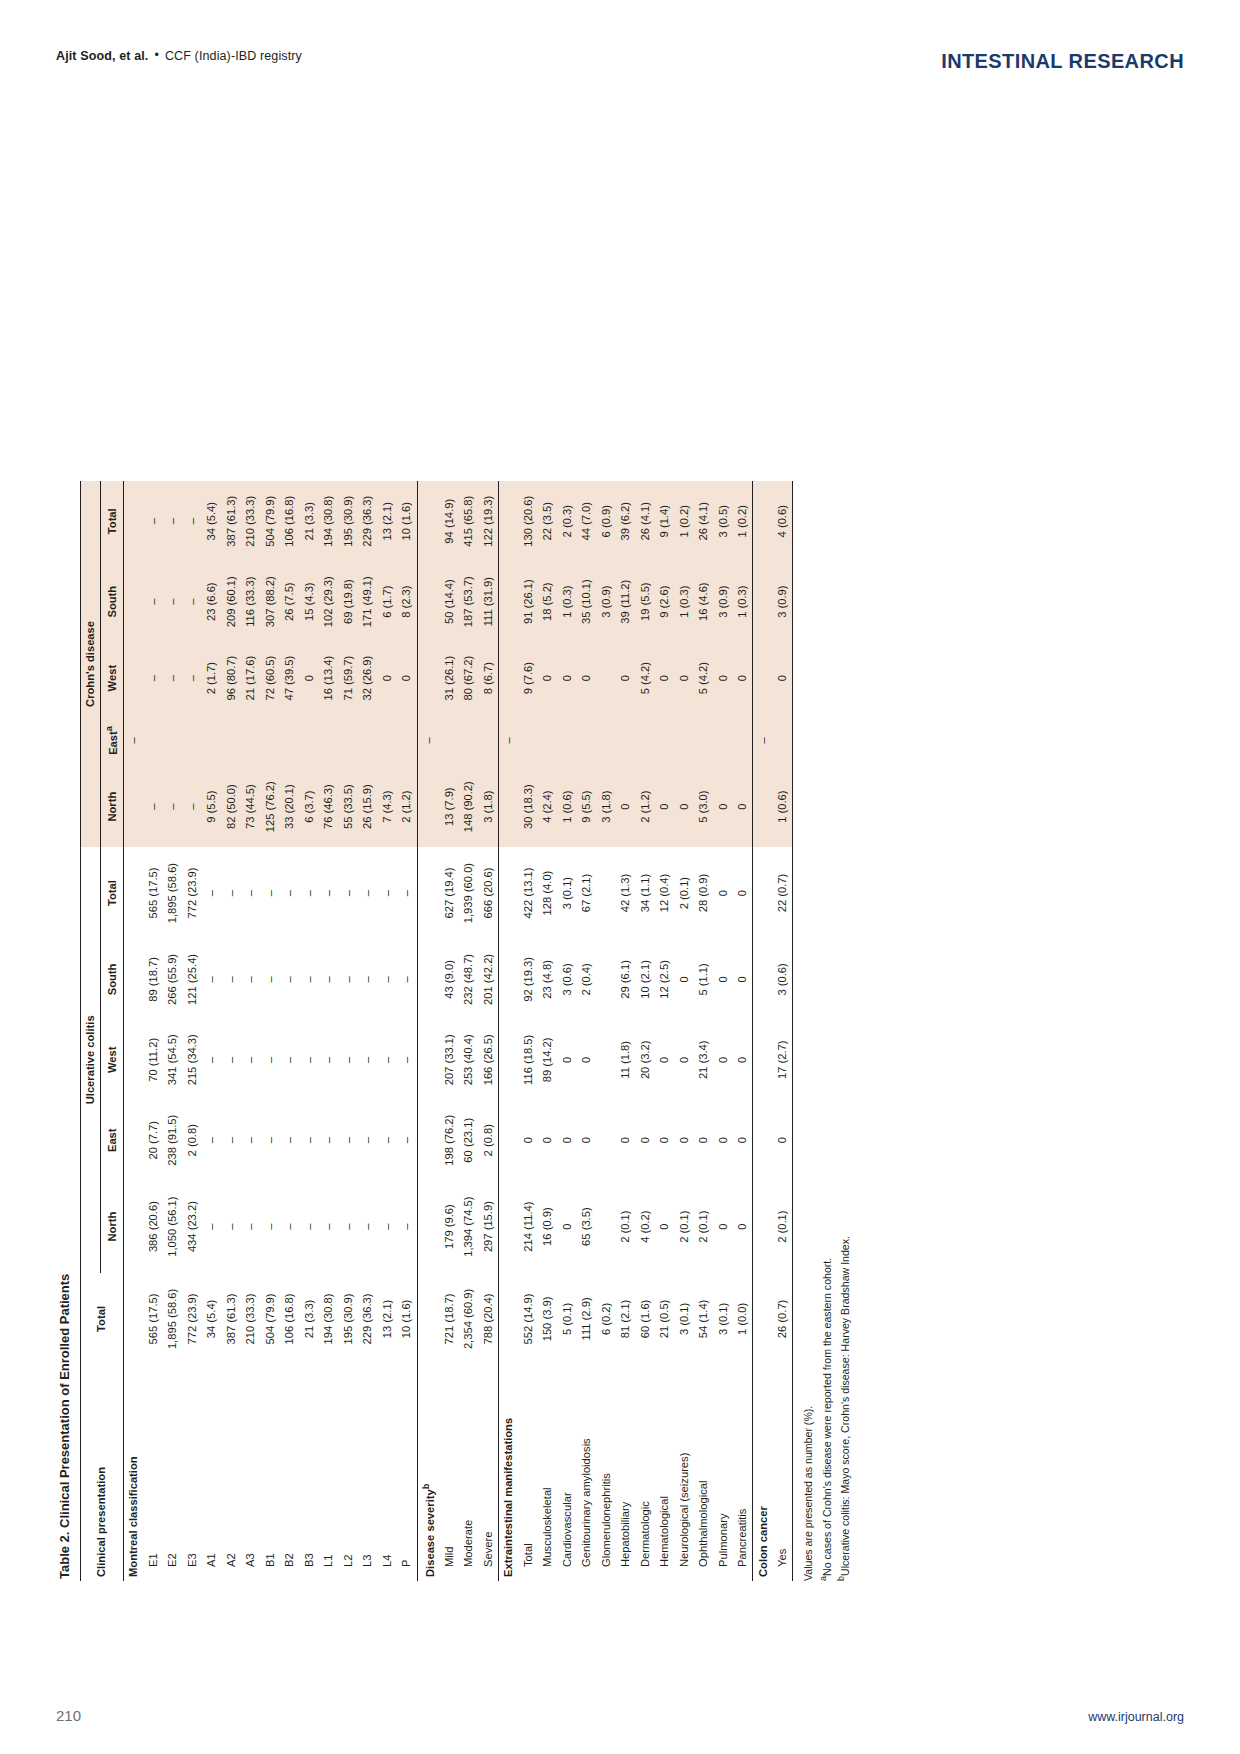Ajit Sood, et al.•CCF (India)-IBD registry
INTESTINAL RESEARCH
Table 2. Clinical Presentation of Enrolled Patients
| Clinical presentation | Total | Ulcerative colitis | Crohn's disease |
| --- | --- | --- | --- |
| North | East | West | South | Total | North | East a | West | South | Total |
| Montreal classification | | | | | | | | – | | | |
| E1 | 565 (17.5) | 386 (20.6) | 20 (7.7) | 70 (11.2) | 89 (18.7) | 565 (17.5) | – | | – | – | – |
| E2 | 1,895 (58.6) | 1,050 (56.1) | 238 (91.5) | 341 (54.5) | 266 (55.9) | 1,895 (58.6) | – | | – | – | – |
| E3 | 772 (23.9) | 434 (23.2) | 2 (0.8) | 215 (34.3) | 121 (25.4) | 772 (23.9) | – | | – | – | – |
| A1 | 34 (5.4) | – | – | – | – | – | 9 (5.5) | | 2 (1.7) | 23 (6.6) | 34 (5.4) |
| A2 | 387 (61.3) | – | – | – | – | – | 82 (50.0) | | 96 (80.7) | 209 (60.1) | 387 (61.3) |
| A3 | 210 (33.3) | – | – | – | – | – | 73 (44.5) | | 21 (17.6) | 116 (33.3) | 210 (33.3) |
| B1 | 504 (79.9) | – | – | – | – | – | 125 (76.2) | | 72 (60.5) | 307 (88.2) | 504 (79.9) |
| B2 | 106 (16.8) | – | – | – | – | – | 33 (20.1) | | 47 (39.5) | 26 (7.5) | 106 (16.8) |
| B3 | 21 (3.3) | – | – | – | – | – | 6 (3.7) | | 0 | 15 (4.3) | 21 (3.3) |
| L1 | 194 (30.8) | – | – | – | – | – | 76 (46.3) | | 16 (13.4) | 102 (29.3) | 194 (30.8) |
| L2 | 195 (30.9) | – | – | – | – | – | 55 (33.5) | | 71 (59.7) | 69 (19.8) | 195 (30.9) |
| L3 | 229 (36.3) | – | – | – | – | – | 26 (15.9) | | 32 (26.9) | 171 (49.1) | 229 (36.3) |
| L4 | 13 (2.1) | – | – | – | – | – | 7 (4.3) | | 0 | 6 (1.7) | 13 (2.1) |
| P | 10 (1.6) | – | – | – | – | – | 2 (1.2) | | 0 | 8 (2.3) | 10 (1.6) |
| Disease severity b | | | | | | | | – | | | |
| Mild | 721 (18.7) | 179 (9.6) | 198 (76.2) | 207 (33.1) | 43 (9.0) | 627 (19.4) | 13 (7.9) | | 31 (26.1) | 50 (14.4) | 94 (14.9) |
| Moderate | 2,354 (60.9) | 1,394 (74.5) | 60 (23.1) | 253 (40.4) | 232 (48.7) | 1,939 (60.0) | 148 (90.2) | | 80 (67.2) | 187 (53.7) | 415 (65.8) |
| Severe | 788 (20.4) | 297 (15.9) | 2 (0.8) | 166 (26.5) | 201 (42.2) | 666 (20.6) | 3 (1.8) | | 8 (6.7) | 111 (31.9) | 122 (19.3) |
| Extraintestinal manifestations | | | | | | | | – | | | |
| Total | 552 (14.9) | 214 (11.4) | 0 | 116 (18.5) | 92 (19.3) | 422 (13.1) | 30 (18.3) | | 9 (7.6) | 91 (26.1) | 130 (20.6) |
| Musculoskeletal | 150 (3.9) | 16 (0.9) | 0 | 89 (14.2) | 23 (4.8) | 128 (4.0) | 4 (2.4) | | 0 | 18 (5.2) | 22 (3.5) |
| Cardiovascular | 5 (0.1) | 0 | 0 | 0 | 3 (0.6) | 3 (0.1) | 1 (0.6) | | 0 | 1 (0.3) | 2 (0.3) |
| Genitourinary amyloidosis | 111 (2.9) | 65 (3.5) | 0 | 0 | 2 (0.4) | 67 (2.1) | 9 (5.5) | | 0 | 35 (10.1) | 44 (7.0) |
| Glomerulonephritis | 6 (0.2) | | | | | | 3 (1.8) | | | 3 (0.9) | 6 (0.9) |
| Hepatobiliary | 81 (2.1) | 2 (0.1) | 0 | 11 (1.8) | 29 (6.1) | 42 (1.3) | 0 | | 0 | 39 (11.2) | 39 (6.2) |
| Dermatologic | 60 (1.6) | 4 (0.2) | 0 | 20 (3.2) | 10 (2.1) | 34 (1.1) | 2 (1.2) | | 5 (4.2) | 19 (5.5) | 26 (4.1) |
| Hematological | 21 (0.5) | 0 | 0 | 0 | 12 (2.5) | 12 (0.4) | 0 | | 0 | 9 (2.6) | 9 (1.4) |
| Neurological (seizures) | 3 (0.1) | 2 (0.1) | 0 | 0 | 0 | 2 (0.1) | 0 | | 0 | 1 (0.3) | 1 (0.2) |
| Ophthalmological | 54 (1.4) | 2 (0.1) | 0 | 21 (3.4) | 5 (1.1) | 28 (0.9) | 5 (3.0) | | 5 (4.2) | 16 (4.6) | 26 (4.1) |
| Pulmonary | 3 (0.1) | 0 | 0 | 0 | 0 | 0 | 0 | | 0 | 3 (0.9) | 3 (0.5) |
| Pancreatitis | 1 (0.0) | 0 | 0 | 0 | 0 | 0 | 0 | | 0 | 1 (0.3) | 1 (0.2) |
| Colon cancer | | | | | | | | – | | | |
| Yes | 26 (0.7) | 2 (0.1) | 0 | 17 (2.7) | 3 (0.6) | 22 (0.7) | 1 (0.6) | | 0 | 3 (0.9) | 4 (0.6) |
Values are presented as number (%).
aNo cases of Crohn's disease were reported from the eastern cohort.
bUlcerative colitis: Mayo score, Crohn's disease: Harvey Bradshaw Index.
210
www.irjournal.org